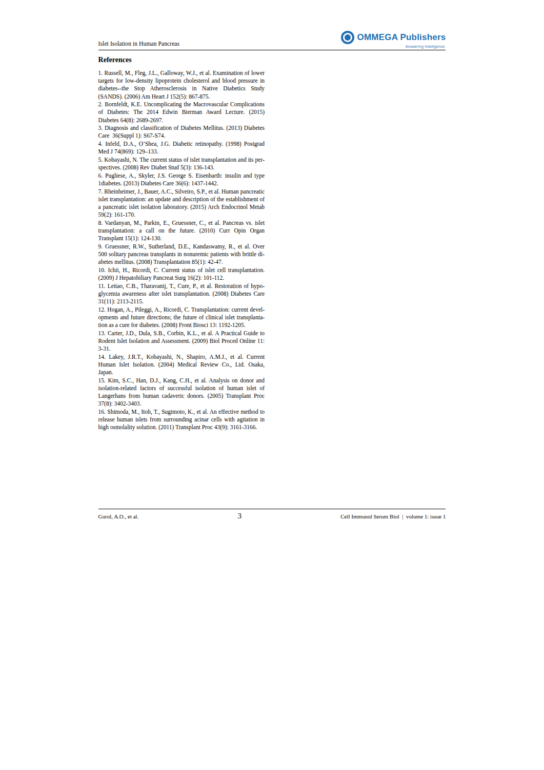Islet Isolation in Human Pancreas
OMMEGA Publishers
Answering Intelligence
References
1. Russell, M., Fleg, J.L., Galloway, W.J., et al. Examination of lower targets for low-density lipoprotein cholesterol and blood pressure in diabetes--the Stop Atherosclerosis in Native Diabetics Study (SANDS). (2006) Am Heart J 152(5): 867-875.
2. Bornfeldt, K.E. Uncomplicating the Macrovascular Complications of Diabetes: The 2014 Edwin Bierman Award Lecture. (2015) Diabetes 64(8): 2689-2697.
3. Diagnosis and classification of Diabetes Mellitus. (2013) Diabetes Care 36(Suppl 1): S67-S74.
4. Infeld, D.A., O’Shea, J.G. Diabetic retinopathy. (1998) Postgrad Med J 74(869): 129–133.
5. Kobayashi, N. The current status of islet transplantation and its perspectives. (2008) Rev Diabet Stud 5(3): 136-143.
6. Pugliese, A., Skyler, J.S. George S. Eisenbarth: insulin and type 1diabetes. (2013) Diabetes Care 36(6): 1437-1442.
7. Rheinheimer, J., Bauer, A.C., Silveiro, S.P., et al. Human pancreatic islet transplantation: an update and description of the establishment of a pancreatic islet isolation laboratory. (2015) Arch Endocrinol Metab 59(2): 161-170.
8. Vardanyan, M., Parkin, E., Gruessner, C., et al. Pancreas vs. islet transplantation: a call on the future. (2010) Curr Opin Organ Transplant 15(1): 124-130.
9. Gruessner, R.W., Sutherland, D.E., Kandaswamy, R., et al. Over 500 solitary pancreas transplants in nonuremic patients with brittle diabetes mellitus. (2008) Transplantation 85(1): 42-47.
10. Ichii, H., Ricordi, C. Current status of islet cell transplantation. (2009) J Hepatobiliary Pancreat Surg 16(2): 101-112.
11. Leitao, C.B., Tharavanij, T., Cure, P., et al. Restoration of hypoglycemia awareness after islet transplantation. (2008) Diabetes Care 31(11): 2113-2115.
12. Hogan, A., Pileggi, A., Ricordi, C. Transplantation: current developments and future directions; the future of clinical islet transplantation as a cure for diabetes. (2008) Front Biosci 13: 1192-1205.
13. Carter, J.D., Dula, S.B., Corbin, K.L., et al. A Practical Guide to Rodent Islet Isolation and Assessment. (2009) Biol Proced Online 11: 3-31.
14. Lakey, J.R.T., Kobayashi, N., Shapiro, A.M.J., et al. Current Human Islet Isolation. (2004) Medical Review Co., Ltd. Osaka, Japan.
15. Kim, S.C., Han, D.J., Kang, C.H., et al. Analysis on donor and isolation-related factors of successful isolation of human islet of Langerhans from human cadaveric donors. (2005) Transplant Proc 37(8): 3402-3403.
16. Shimoda, M., Itoh, T., Sugimoto, K., et al. An effective method to release human islets from surrounding acinar cells with agitation in high osmolality solution. (2011) Transplant Proc 43(9): 3161-3166.
Gurol, A.O., et al.
3
Cell Immunol Serum Biol | volume 1: issue 1